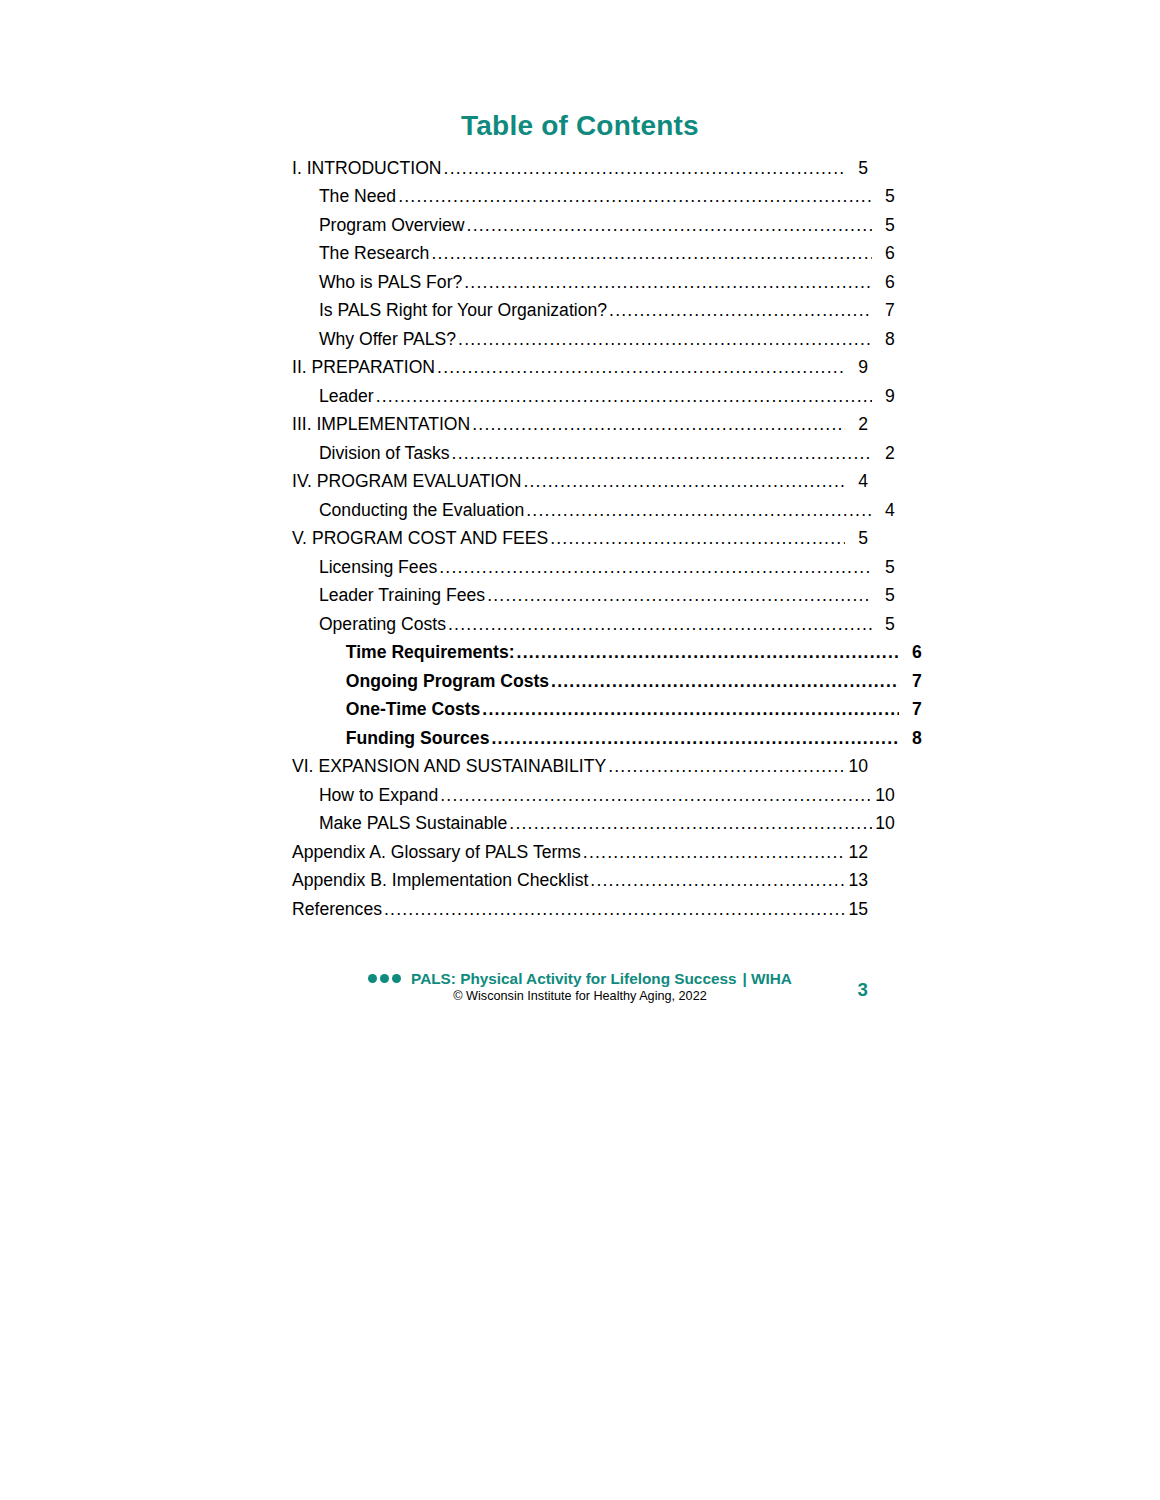Table of Contents
I. INTRODUCTION.................................................................................................. 5
The Need................................................................................................. 5
Program Overview................................................................................. 5
The Research......................................................................................... 6
Who is PALS For?................................................................................. 6
Is PALS Right for Your Organization?............................................................. 7
Why Offer PALS?................................................................................... 8
II. PREPARATION................................................................................................... 9
Leader................................................................................................... 9
III. IMPLEMENTATION............................................................................................. 2
Division of Tasks................................................................................... 2
IV. PROGRAM EVALUATION................................................................................... 4
Conducting the Evaluation................................................................................. 4
V. PROGRAM COST AND FEES............................................................................. 5
Licensing Fees......................................................................................... 5
Leader Training Fees................................................................................. 5
Operating Costs......................................................................................... 5
Time Requirements:......................................................................................... 6
Ongoing Program Costs................................................................................. 7
One-Time Costs......................................................................................... 7
Funding Sources......................................................................................... 8
VI. EXPANSION AND SUSTAINABILITY................................................................. 10
How to Expand......................................................................................... 10
Make PALS Sustainable................................................................................. 10
Appendix A. Glossary of PALS Terms................................................................. 12
Appendix B. Implementation Checklist................................................................. 13
References......................................................................................... 15
PALS: Physical Activity for Lifelong Success | WIHA
© Wisconsin Institute for Healthy Aging, 2022
3